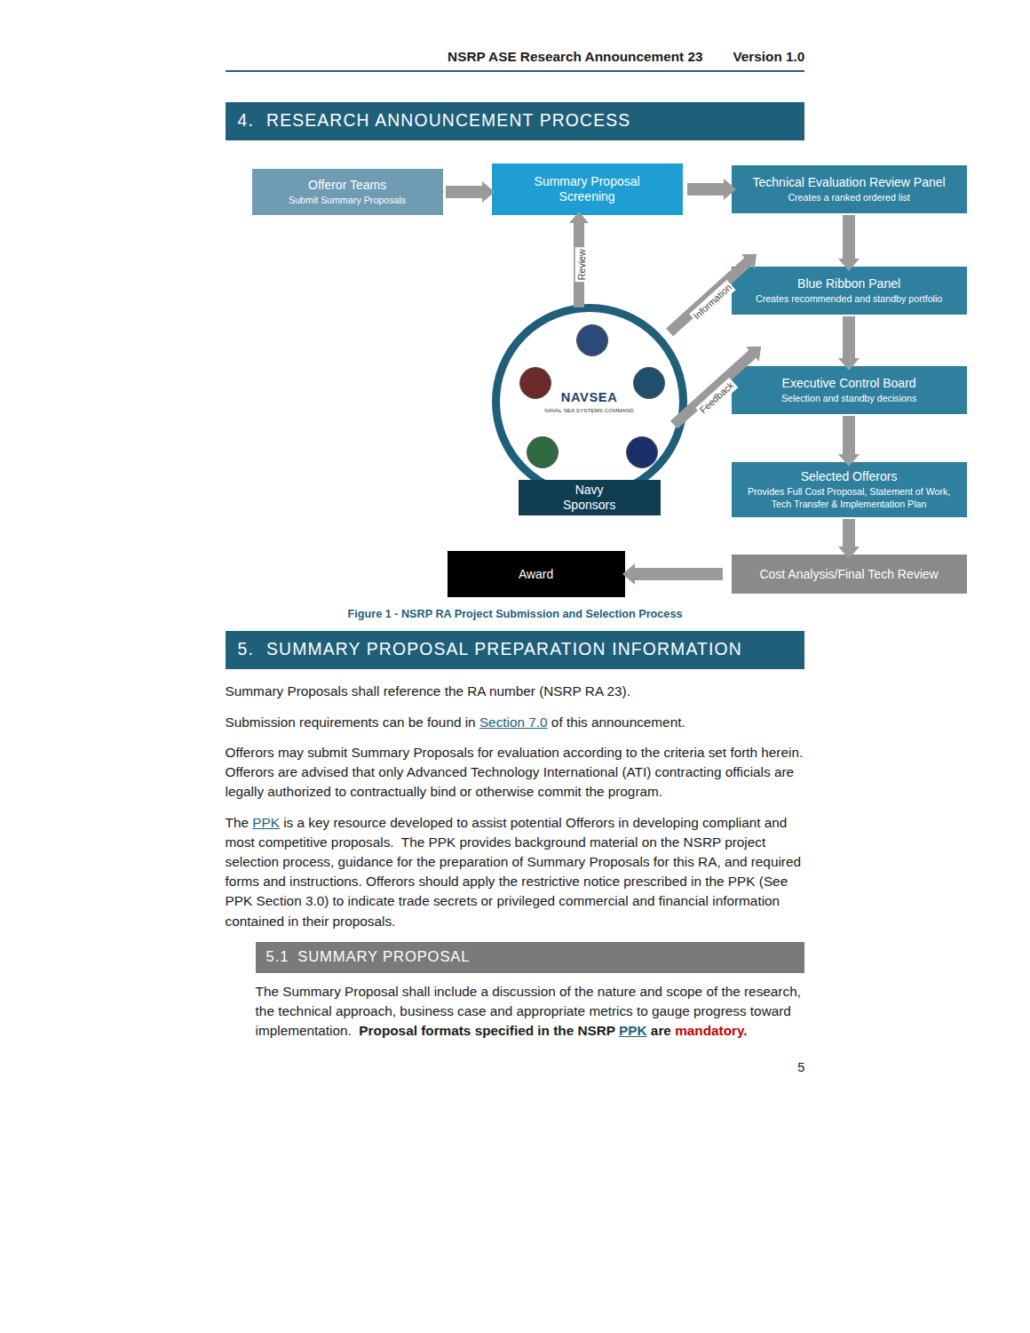NSRP ASE Research Announcement 23Version 1.0
4. Research Announcement Process
Offeror Teams Submit Summary Proposals
Summary Proposal Screening
Technical Evaluation Review Panel Creates a ranked ordered list
Blue Ribbon Panel Creates recommended and standby portfolio
Executive Control Board Selection and standby decisions
Selected Offerors Provides Full Cost Proposal, Statement of Work, Tech Transfer & Implementation Plan
Cost Analysis/Final Tech Review
Award
NAVSEANAVAL SEA SYSTEMS COMMAND
Navy Sponsors
Review
Information
Feedback
Figure 1 - NSRP RA Project Submission and Selection Process
5. Summary Proposal Preparation Information
Summary Proposals shall reference the RA number (NSRP RA 23).
Submission requirements can be found in Section 7.0 of this announcement.
Offerors may submit Summary Proposals for evaluation according to the criteria set forth herein. Offerors are advised that only Advanced Technology International (ATI) contracting officials are legally authorized to contractually bind or otherwise commit the program.
The PPK is a key resource developed to assist potential Offerors in developing compliant and most competitive proposals. The PPK provides background material on the NSRP project selection process, guidance for the preparation of Summary Proposals for this RA, and required forms and instructions. Offerors should apply the restrictive notice prescribed in the PPK (See PPK Section 3.0) to indicate trade secrets or privileged commercial and financial information contained in their proposals.
5.1 Summary Proposal
The Summary Proposal shall include a discussion of the nature and scope of the research, the technical approach, business case and appropriate metrics to gauge progress toward implementation. Proposal formats specified in the NSRP PPK are mandatory.
5